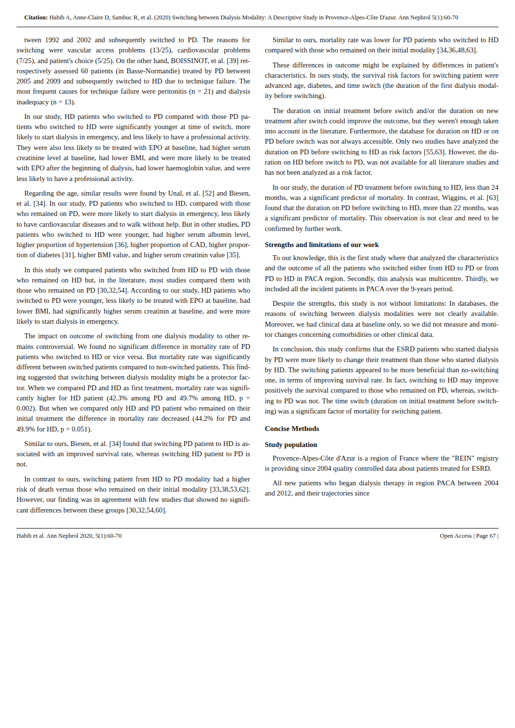Citation: Habib A, Anne-Claire D, Sambuc R, et al. (2020) Switching between Dialysis Modality: A Descriptive Study in Provence-Alpes-Côte D'azur. Ann Nephrol 5(1):60-70
tween 1992 and 2002 and subsequently switched to PD. The reasons for switching were vascular access problems (13/25), cardiovascular problems (7/25), and patient's choice (5/25). On the other hand, BOISSINOT, et al. [39] retrospectively assessed 60 patients (in Basse-Normandie) treated by PD between 2005 and 2009 and subsequently switched to HD due to technique failure. The most frequent causes for technique failure were peritonitis (n = 21) and dialysis inadequacy (n = 13).
In our study, HD patients who switched to PD compared with those PD patients who switched to HD were significantly younger at time of switch, more likely to start dialysis in emergency, and less likely to have a professional activity. They were also less likely to be treated with EPO at baseline, had higher serum creatinine level at baseline, had lower BMI, and were more likely to be treated with EPO after the beginning of dialysis, had lower haemoglobin value, and were less likely to have a professional activity.
Regarding the age, similar results were found by Unal, et al. [52] and Biesen, et al. [34]. In our study, PD patients who switched to HD, compared with those who remained on PD, were more likely to start dialysis in emergency, less likely to have cardiovascular diseases and to walk without help. But in other studies, PD patients who switched to HD were younger, had higher serum albumin level, higher proportion of hypertension [36], higher proportion of CAD, higher proportion of diabetes [31], higher BMI value, and higher serum creatinin value [35].
In this study we compared patients who switched from HD to PD with those who remained on HD but, in the literature, most studies compared them with those who remained on PD [30,32,54]. According to our study, HD patients who switched to PD were younger, less likely to be treated with EPO at baseline, had lower BMI, had significantly higher serum creatinin at baseline, and were more likely to start dialysis in emergency.
The impact on outcome of switching from one dialysis modality to other remains controversial. We found no significant difference in mortality rate of PD patients who switched to HD or vice versa. But mortality rate was significantly different between switched patients compared to non-switched patients. This finding suggested that switching between dialysis modality might be a protector factor. When we compared PD and HD as first treatment, mortality rate was significantly higher for HD patient (42.3% among PD and 49.7% among HD, p = 0.002). But when we compared only HD and PD patient who remained on their initial treatment the difference in mortality rate decreased (44.2% for PD and 49.9% for HD, p = 0.051).
Similar to ours, Biesen, et al. [34] found that switching PD patient to HD is associated with an improved survival rate, whereas switching HD patient to PD is not.
In contrast to ours, switching patient from HD to PD modality had a higher risk of death versus those who remained on their initial modality [33,38,53,62]. However, our finding was in agreement with few studies that showed no significant differences between these groups [30,32,54,60].
Similar to ours, mortality rate was lower for PD patients who switched to HD compared with those who remained on their initial modality [34,36,48,63].
These differences in outcome might be explained by differences in patient's characteristics. In ours study, the survival risk factors for switching patient were advanced age, diabetes, and time switch (the duration of the first dialysis modality before switching).
The duration on initial treatment before switch and/or the duration on new treatment after switch could improve the outcome, but they weren't enough taken into account in the literature. Furthermore, the database for duration on HD or on PD before switch was not always accessible. Only two studies have analyzed the duration on PD before switching to HD as risk factors [55,63]. However, the duration on HD before switch to PD, was not available for all literature studies and has not been analyzed as a risk factor.
In our study, the duration of PD treatment before switching to HD, less than 24 months, was a significant predictor of mortality. In contrast, Wiggins, et al. [63] found that the duration on PD before switching to HD, more than 22 months, was a significant predictor of mortality. This observation is not clear and need to be confirmed by further work.
Strengths and limitations of our work
To our knowledge, this is the first study where that analyzed the characteristics and the outcome of all the patients who switched either from HD to PD or from PD to HD in PACA region. Secondly, this analysis was multicentre. Thirdly, we included all the incident patients in PACA over the 9-years period.
Despite the strengths, this study is not without limitations: In databases, the reasons of switching between dialysis modalities were not clearly available. Moreover, we had clinical data at baseline only, so we did not measure and monitor changes concerning comorbidities or other clinical data.
In conclusion, this study confirms that the ESRD patients who started dialysis by PD were more likely to change their treatment than those who started dialysis by HD. The switching patients appeared to be more beneficial than no-switching one, in terms of improving survival rate. In fact, switching to HD may improve positively the survival compared to those who remained on PD, whereas, switching to PD was not. The time switch (duration on initial treatment before switching) was a significant factor of mortality for switching patient.
Concise Methods
Study population
Provence-Alpes-Côte d'Azur is a region of France where the "REIN" registry is providing since 2004 quality controlled data about patients treated for ESRD.
All new patients who began dialysis therapy in region PACA between 2004 and 2012, and their trajectories since
Habib et al. Ann Nephrol 2020, 5(1):60-70
Open Access | Page 67 |